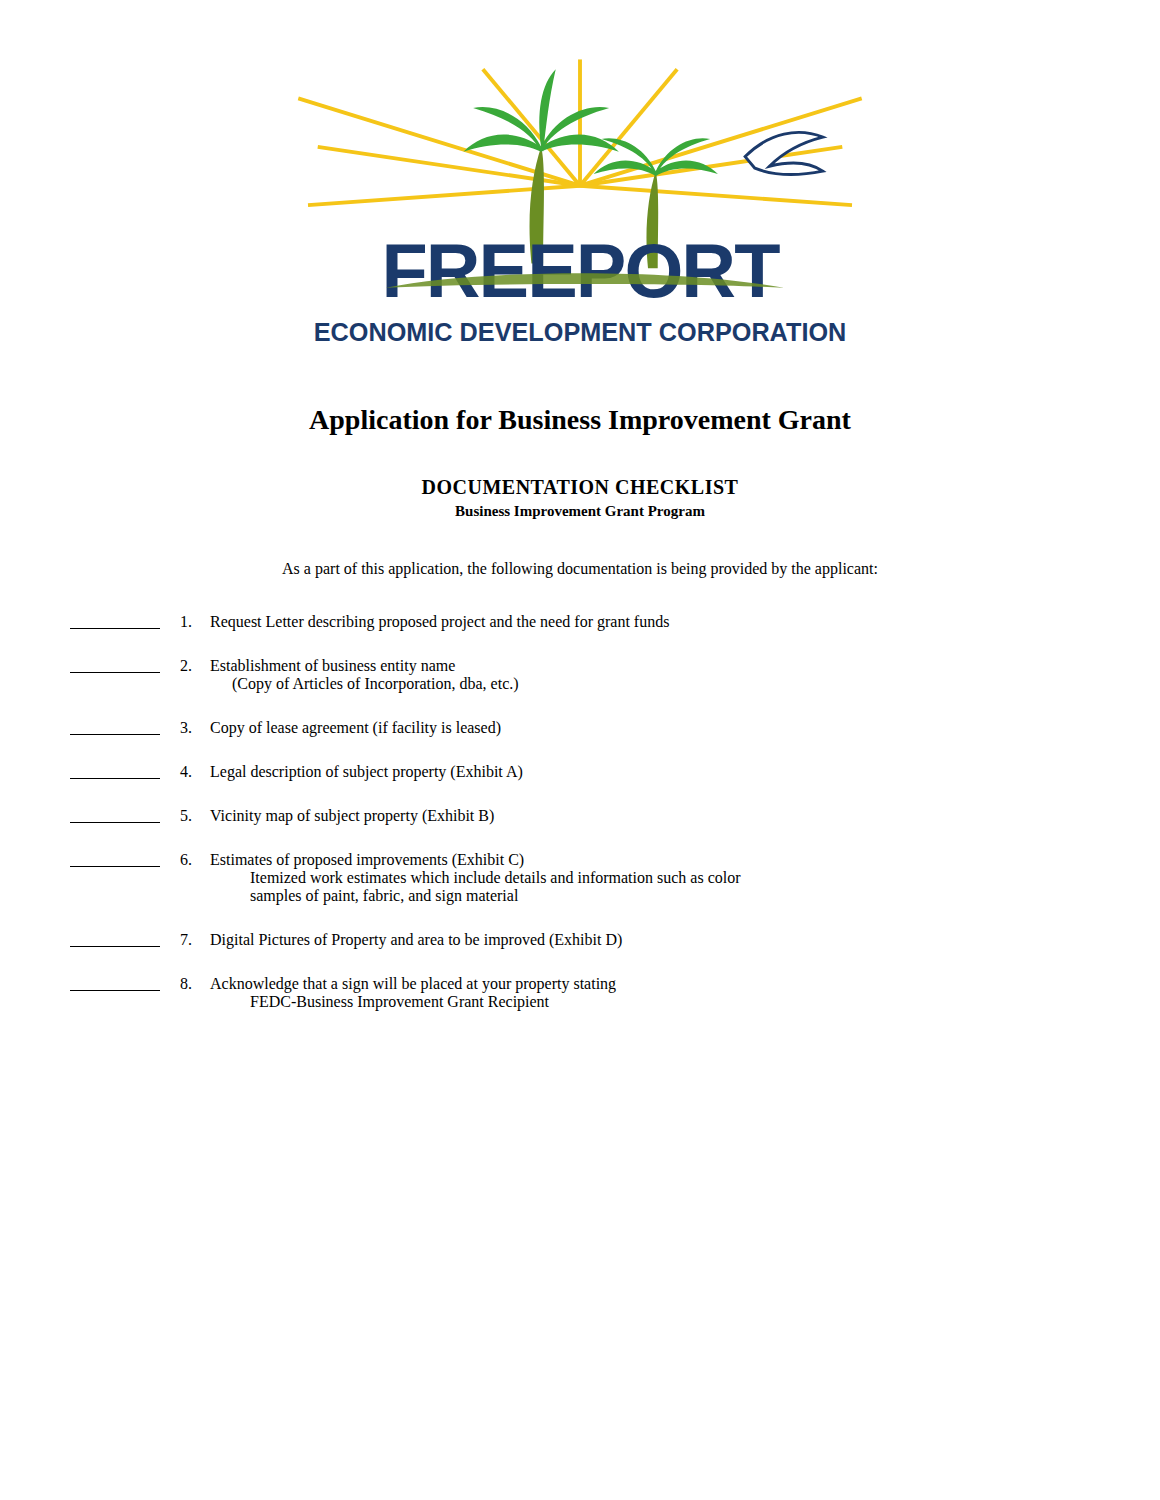FREEPORT ECONOMIC DEVELOPMENT CORPORATION
Application for Business Improvement Grant
DOCUMENTATION CHECKLIST
Business Improvement Grant Program
As a part of this application, the following documentation is being provided by the applicant:
1. Request Letter describing proposed project and the need for grant funds
2. Establishment of business entity name (Copy of Articles of Incorporation, dba, etc.)
3. Copy of lease agreement (if facility is leased)
4. Legal description of subject property (Exhibit A)
5. Vicinity map of subject property (Exhibit B)
6. Estimates of proposed improvements (Exhibit C) Itemized work estimates which include details and information such as color samples of paint, fabric, and sign material
7. Digital Pictures of Property and area to be improved (Exhibit D)
8. Acknowledge that a sign will be placed at your property stating FEDC-Business Improvement Grant Recipient